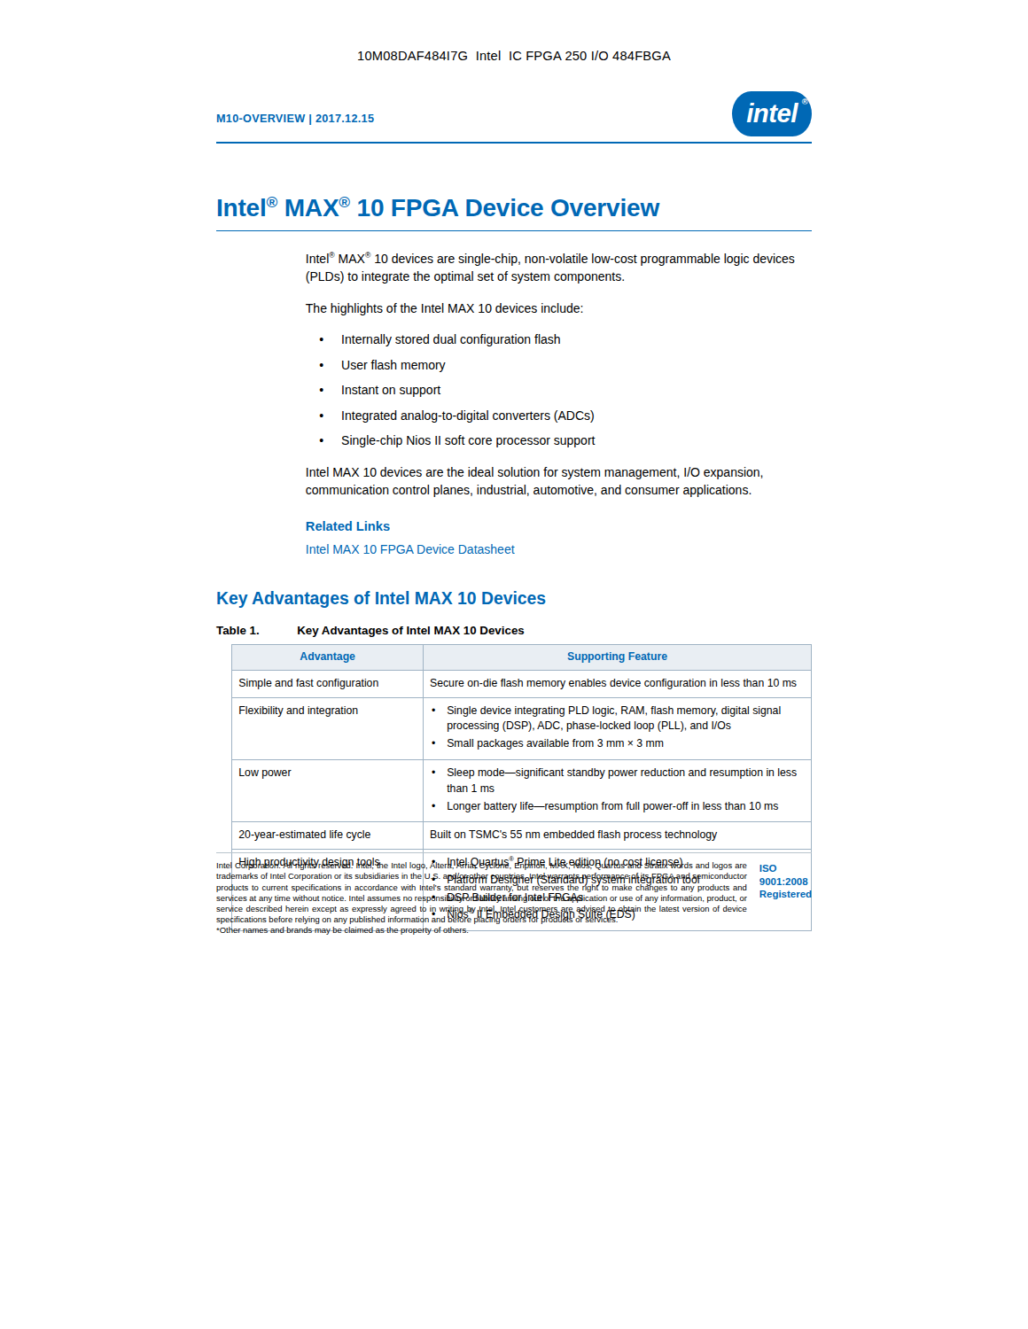10M08DAF484I7G Intel IC FPGA 250 I/O 484FBGA
M10-OVERVIEW | 2017.12.15
intel®
Intel® MAX® 10 FPGA Device Overview
Intel® MAX® 10 devices are single-chip, non-volatile low-cost programmable logic devices (PLDs) to integrate the optimal set of system components.
The highlights of the Intel MAX 10 devices include:
Internally stored dual configuration flash
User flash memory
Instant on support
Integrated analog-to-digital converters (ADCs)
Single-chip Nios II soft core processor support
Intel MAX 10 devices are the ideal solution for system management, I/O expansion, communication control planes, industrial, automotive, and consumer applications.
Related Links
Intel MAX 10 FPGA Device Datasheet
Key Advantages of Intel MAX 10 Devices
Table 1. Key Advantages of Intel MAX 10 Devices
| Advantage | Supporting Feature |
| --- | --- |
| Simple and fast configuration | Secure on-die flash memory enables device configuration in less than 10 ms |
| Flexibility and integration | Single device integrating PLD logic, RAM, flash memory, digital signal processing (DSP), ADC, phase-locked loop (PLL), and I/Os Small packages available from 3 mm × 3 mm |
| Low power | Sleep mode—significant standby power reduction and resumption in less than 1 ms Longer battery life—resumption from full power-off in less than 10 ms |
| 20-year-estimated life cycle | Built on TSMC's 55 nm embedded flash process technology |
| High productivity design tools | Intel Quartus ® Prime Lite edition (no cost license) Platform Designer (Standard) system integration tool DSP Builder for Intel FPGAs Nios ® II Embedded Design Suite (EDS) |
Intel Corporation. All rights reserved. Intel, the Intel logo, Altera, Arria, Cyclone, Enpirion, MAX, Nios, Quartus and Stratix words and logos are trademarks of Intel Corporation or its subsidiaries in the U.S. and/or other countries. Intel warrants performance of its FPGA and semiconductor products to current specifications in accordance with Intel's standard warranty, but reserves the right to make changes to any products and services at any time without notice. Intel assumes no responsibility or liability arising out of the application or use of any information, product, or service described herein except as expressly agreed to in writing by Intel. Intel customers are advised to obtain the latest version of device specifications before relying on any published information and before placing orders for products or services.
*Other names and brands may be claimed as the property of others.
ISO
9001:2008
Registered